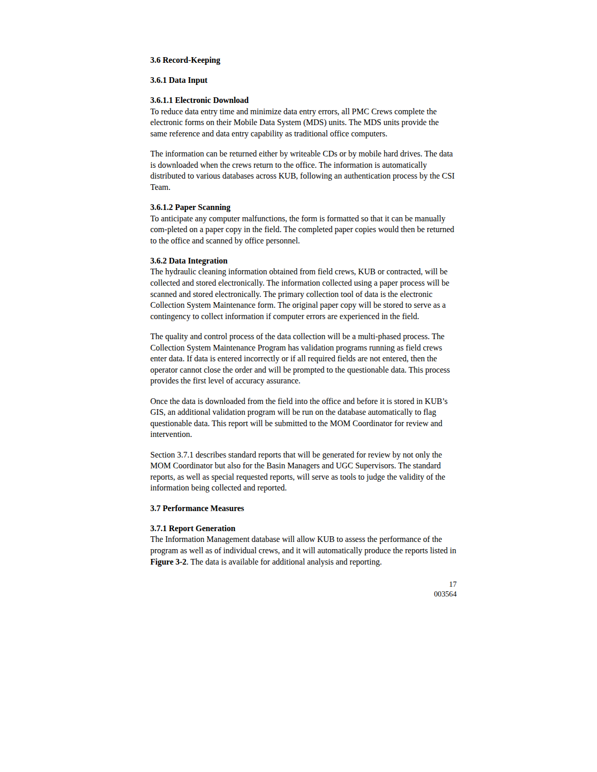3.6 Record-Keeping
3.6.1 Data Input
3.6.1.1 Electronic Download
To reduce data entry time and minimize data entry errors, all PMC Crews complete the electronic forms on their Mobile Data System (MDS) units. The MDS units provide the same reference and data entry capability as traditional office computers.
The information can be returned either by writeable CDs or by mobile hard drives. The data is downloaded when the crews return to the office. The information is automatically distributed to various databases across KUB, following an authentication process by the CSI Team.
3.6.1.2 Paper Scanning
To anticipate any computer malfunctions, the form is formatted so that it can be manually com-pleted on a paper copy in the field. The completed paper copies would then be returned to the office and scanned by office personnel.
3.6.2 Data Integration
The hydraulic cleaning information obtained from field crews, KUB or contracted, will be collected and stored electronically. The information collected using a paper process will be scanned and stored electronically. The primary collection tool of data is the electronic Collection System Maintenance form. The original paper copy will be stored to serve as a contingency to collect information if computer errors are experienced in the field.
The quality and control process of the data collection will be a multi-phased process. The Collection System Maintenance Program has validation programs running as field crews enter data. If data is entered incorrectly or if all required fields are not entered, then the operator cannot close the order and will be prompted to the questionable data. This process provides the first level of accuracy assurance.
Once the data is downloaded from the field into the office and before it is stored in KUB’s GIS, an additional validation program will be run on the database automatically to flag questionable data. This report will be submitted to the MOM Coordinator for review and intervention.
Section 3.7.1 describes standard reports that will be generated for review by not only the MOM Coordinator but also for the Basin Managers and UGC Supervisors. The standard reports, as well as special requested reports, will serve as tools to judge the validity of the information being collected and reported.
3.7 Performance Measures
3.7.1 Report Generation
The Information Management database will allow KUB to assess the performance of the program as well as of individual crews, and it will automatically produce the reports listed in Figure 3-2. The data is available for additional analysis and reporting.
17 003564